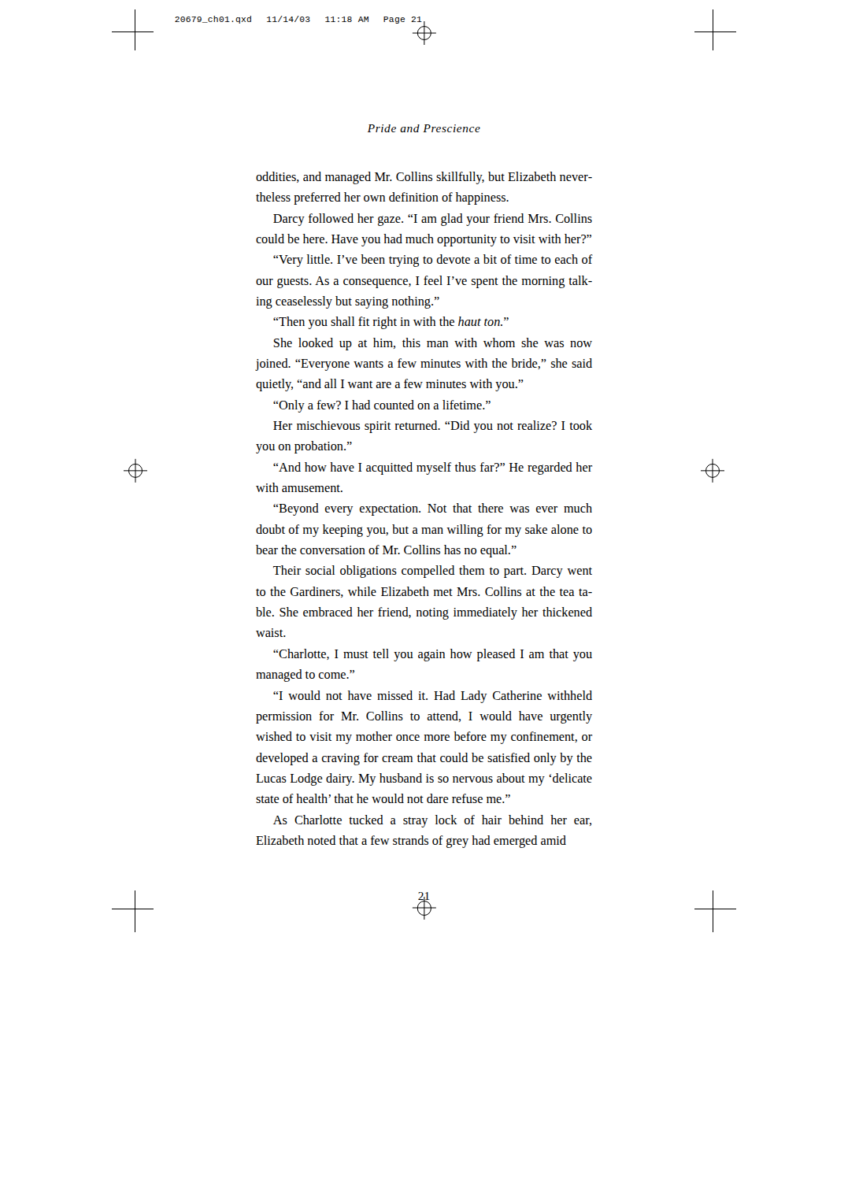20679_ch01.qxd 11/14/03 11:18 AM Page 21
Pride and Prescience
oddities, and managed Mr. Collins skillfully, but Elizabeth nevertheless preferred her own definition of happiness.
Darcy followed her gaze. “I am glad your friend Mrs. Collins could be here. Have you had much opportunity to visit with her?”
“Very little. I’ve been trying to devote a bit of time to each of our guests. As a consequence, I feel I’ve spent the morning talking ceaselessly but saying nothing.”
“Then you shall fit right in with the haut ton.”
She looked up at him, this man with whom she was now joined. “Everyone wants a few minutes with the bride,” she said quietly, “and all I want are a few minutes with you.”
“Only a few? I had counted on a lifetime.”
Her mischievous spirit returned. “Did you not realize? I took you on probation.”
“And how have I acquitted myself thus far?” He regarded her with amusement.
“Beyond every expectation. Not that there was ever much doubt of my keeping you, but a man willing for my sake alone to bear the conversation of Mr. Collins has no equal.”
Their social obligations compelled them to part. Darcy went to the Gardiners, while Elizabeth met Mrs. Collins at the tea table. She embraced her friend, noting immediately her thickened waist.
“Charlotte, I must tell you again how pleased I am that you managed to come.”
“I would not have missed it. Had Lady Catherine withheld permission for Mr. Collins to attend, I would have urgently wished to visit my mother once more before my confinement, or developed a craving for cream that could be satisfied only by the Lucas Lodge dairy. My husband is so nervous about my ‘delicate state of health’ that he would not dare refuse me.”
As Charlotte tucked a stray lock of hair behind her ear, Elizabeth noted that a few strands of grey had emerged amid
21